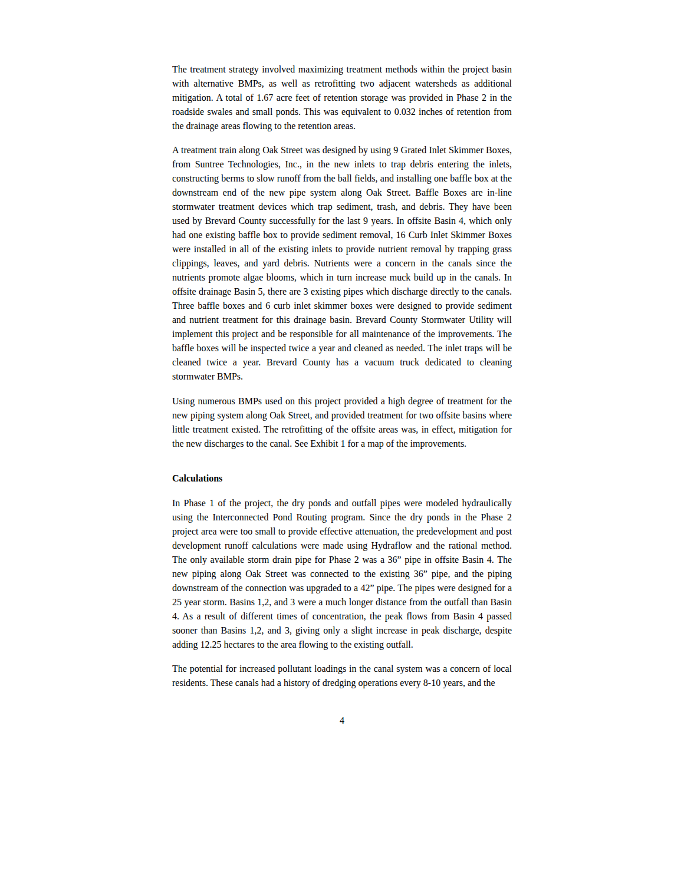The treatment strategy involved maximizing treatment methods within the project basin with alternative BMPs, as well as retrofitting two adjacent watersheds as additional mitigation. A total of 1.67 acre feet of retention storage was provided in Phase 2 in the roadside swales and small ponds. This was equivalent to 0.032 inches of retention from the drainage areas flowing to the retention areas.
A treatment train along Oak Street was designed by using 9 Grated Inlet Skimmer Boxes, from Suntree Technologies, Inc., in the new inlets to trap debris entering the inlets, constructing berms to slow runoff from the ball fields, and installing one baffle box at the downstream end of the new pipe system along Oak Street. Baffle Boxes are in-line stormwater treatment devices which trap sediment, trash, and debris. They have been used by Brevard County successfully for the last 9 years. In offsite Basin 4, which only had one existing baffle box to provide sediment removal, 16 Curb Inlet Skimmer Boxes were installed in all of the existing inlets to provide nutrient removal by trapping grass clippings, leaves, and yard debris. Nutrients were a concern in the canals since the nutrients promote algae blooms, which in turn increase muck build up in the canals. In offsite drainage Basin 5, there are 3 existing pipes which discharge directly to the canals. Three baffle boxes and 6 curb inlet skimmer boxes were designed to provide sediment and nutrient treatment for this drainage basin. Brevard County Stormwater Utility will implement this project and be responsible for all maintenance of the improvements. The baffle boxes will be inspected twice a year and cleaned as needed. The inlet traps will be cleaned twice a year. Brevard County has a vacuum truck dedicated to cleaning stormwater BMPs.
Using numerous BMPs used on this project provided a high degree of treatment for the new piping system along Oak Street, and provided treatment for two offsite basins where little treatment existed. The retrofitting of the offsite areas was, in effect, mitigation for the new discharges to the canal. See Exhibit 1 for a map of the improvements.
Calculations
In Phase 1 of the project, the dry ponds and outfall pipes were modeled hydraulically using the Interconnected Pond Routing program. Since the dry ponds in the Phase 2 project area were too small to provide effective attenuation, the predevelopment and post development runoff calculations were made using Hydraflow and the rational method. The only available storm drain pipe for Phase 2 was a 36” pipe in offsite Basin 4. The new piping along Oak Street was connected to the existing 36” pipe, and the piping downstream of the connection was upgraded to a 42” pipe. The pipes were designed for a 25 year storm. Basins 1,2, and 3 were a much longer distance from the outfall than Basin 4. As a result of different times of concentration, the peak flows from Basin 4 passed sooner than Basins 1,2, and 3, giving only a slight increase in peak discharge, despite adding 12.25 hectares to the area flowing to the existing outfall.
The potential for increased pollutant loadings in the canal system was a concern of local residents. These canals had a history of dredging operations every 8-10 years, and the
4